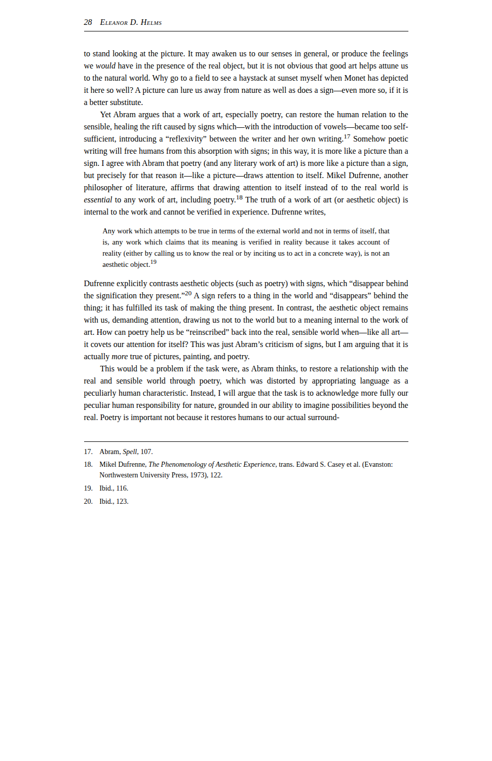28 Eleanor D. Helms
to stand looking at the picture. It may awaken us to our senses in general, or produce the feelings we would have in the presence of the real object, but it is not obvious that good art helps attune us to the natural world. Why go to a field to see a haystack at sunset myself when Monet has depicted it here so well? A picture can lure us away from nature as well as does a sign—even more so, if it is a better substitute.
Yet Abram argues that a work of art, especially poetry, can restore the human relation to the sensible, healing the rift caused by signs which—with the introduction of vowels—became too self-sufficient, introducing a “reflexivity” between the writer and her own writing.17 Somehow poetic writing will free humans from this absorption with signs; in this way, it is more like a picture than a sign. I agree with Abram that poetry (and any literary work of art) is more like a picture than a sign, but precisely for that reason it—like a picture—draws attention to itself. Mikel Dufrenne, another philosopher of literature, affirms that drawing attention to itself instead of to the real world is essential to any work of art, including poetry.18 The truth of a work of art (or aesthetic object) is internal to the work and cannot be verified in experience. Dufrenne writes,
Any work which attempts to be true in terms of the external world and not in terms of itself, that is, any work which claims that its meaning is verified in reality because it takes account of reality (either by calling us to know the real or by inciting us to act in a concrete way), is not an aesthetic object.19
Dufrenne explicitly contrasts aesthetic objects (such as poetry) with signs, which “disappear behind the signification they present.”20 A sign refers to a thing in the world and “disappears” behind the thing; it has fulfilled its task of making the thing present. In contrast, the aesthetic object remains with us, demanding attention, drawing us not to the world but to a meaning internal to the work of art. How can poetry help us be “reinscribed” back into the real, sensible world when—like all art—it covets our attention for itself? This was just Abram’s criticism of signs, but I am arguing that it is actually more true of pictures, painting, and poetry.
This would be a problem if the task were, as Abram thinks, to restore a relationship with the real and sensible world through poetry, which was distorted by appropriating language as a peculiarly human characteristic. Instead, I will argue that the task is to acknowledge more fully our peculiar human responsibility for nature, grounded in our ability to imagine possibilities beyond the real. Poetry is important not because it restores humans to our actual surround-
17. Abram, Spell, 107.
18. Mikel Dufrenne, The Phenomenology of Aesthetic Experience, trans. Edward S. Casey et al. (Evanston: Northwestern University Press, 1973), 122.
19. Ibid., 116.
20. Ibid., 123.